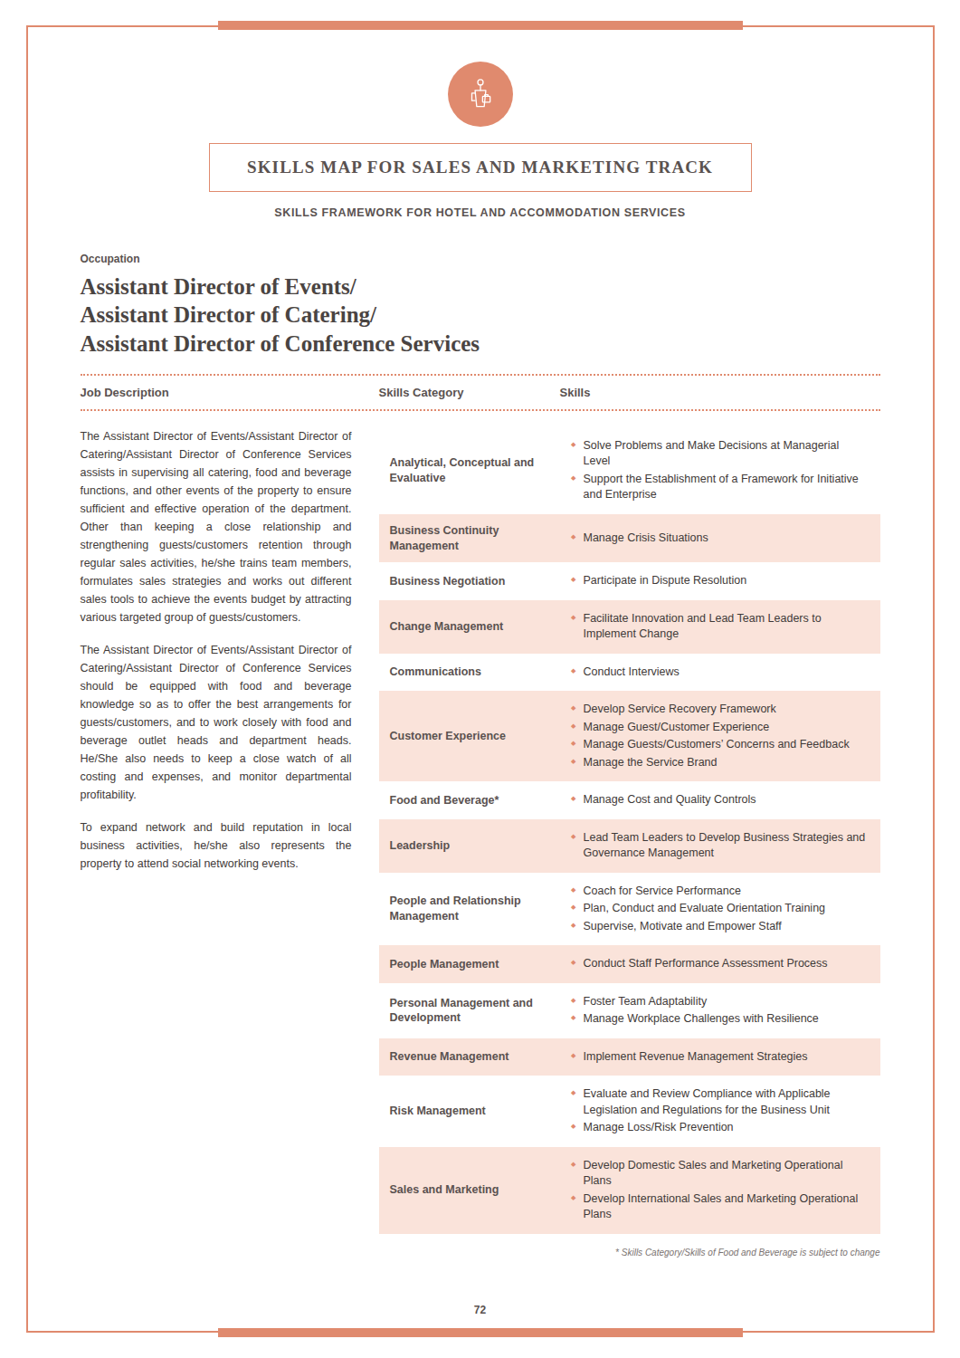Skills Map for Sales and Marketing Track
Skills Framework for Hotel and Accommodation Services
Occupation
Assistant Director of Events/
Assistant Director of Catering/
Assistant Director of Conference Services
Job Description
Skills Category
Skills
The Assistant Director of Events/Assistant Director of Catering/Assistant Director of Conference Services assists in supervising all catering, food and beverage functions, and other events of the property to ensure sufficient and effective operation of the department. Other than keeping a close relationship and strengthening guests/customers retention through regular sales activities, he/she trains team members, formulates sales strategies and works out different sales tools to achieve the events budget by attracting various targeted group of guests/customers.
The Assistant Director of Events/Assistant Director of Catering/Assistant Director of Conference Services should be equipped with food and beverage knowledge so as to offer the best arrangements for guests/customers, and to work closely with food and beverage outlet heads and department heads. He/She also needs to keep a close watch of all costing and expenses, and monitor departmental profitability.
To expand network and build reputation in local business activities, he/she also represents the property to attend social networking events.
| Analytical, Conceptual and Evaluative | Solve Problems and Make Decisions at Managerial Level Support the Establishment of a Framework for Initiative and Enterprise |
| Business Continuity Management | Manage Crisis Situations |
| Business Negotiation | Participate in Dispute Resolution |
| Change Management | Facilitate Innovation and Lead Team Leaders to Implement Change |
| Communications | Conduct Interviews |
| Customer Experience | Develop Service Recovery Framework Manage Guest/Customer Experience Manage Guests/Customers’ Concerns and Feedback Manage the Service Brand |
| Food and Beverage* | Manage Cost and Quality Controls |
| Leadership | Lead Team Leaders to Develop Business Strategies and Governance Management |
| People and Relationship Management | Coach for Service Performance Plan, Conduct and Evaluate Orientation Training Supervise, Motivate and Empower Staff |
| People Management | Conduct Staff Performance Assessment Process |
| Personal Management and Development | Foster Team Adaptability Manage Workplace Challenges with Resilience |
| Revenue Management | Implement Revenue Management Strategies |
| Risk Management | Evaluate and Review Compliance with Applicable Legislation and Regulations for the Business Unit Manage Loss/Risk Prevention |
| Sales and Marketing | Develop Domestic Sales and Marketing Operational Plans Develop International Sales and Marketing Operational Plans |
* Skills Category/Skills of Food and Beverage is subject to change
72